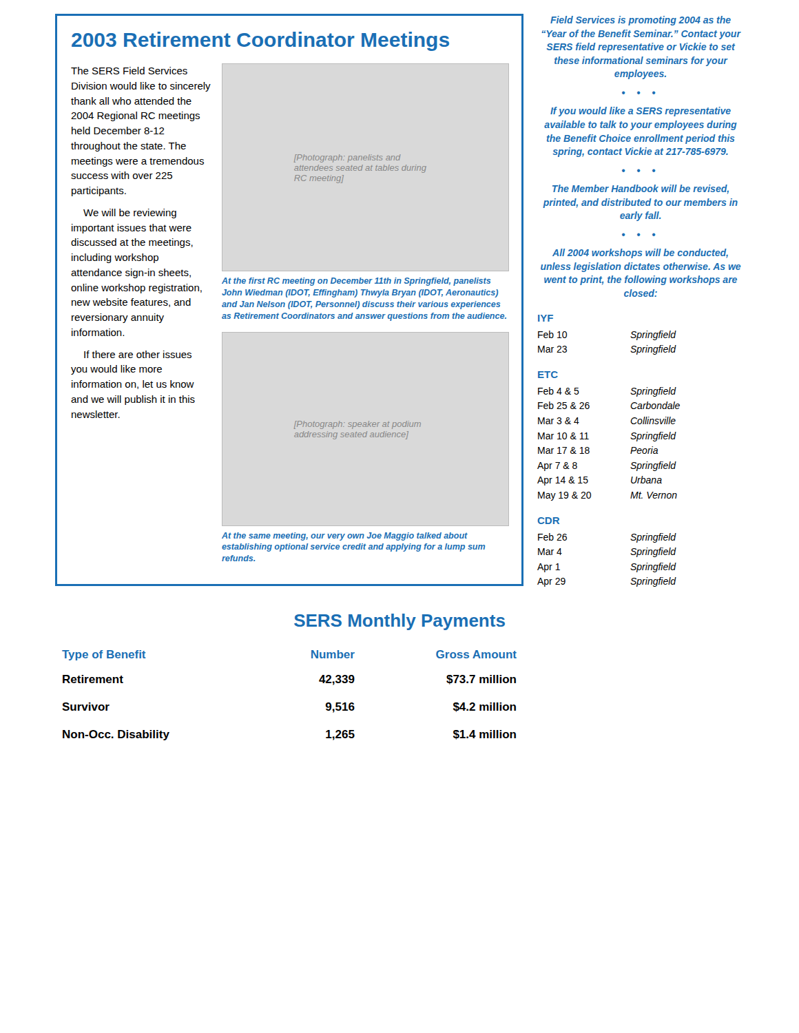2003 Retirement Coordinator Meetings
The SERS Field Services Division would like to sincerely thank all who attended the 2004 Regional RC meetings held December 8-12 throughout the state. The meetings were a tremendous success with over 225 participants.
We will be reviewing important issues that were discussed at the meetings, including workshop attendance sign-in sheets, online workshop registration, new website features, and reversionary annuity information.
If there are other issues you would like more information on, let us know and we will publish it in this newsletter.
[Photograph: panelists and attendees seated at tables during RC meeting]
At the first RC meeting on December 11th in Springfield, panelists John Wiedman (IDOT, Effingham) Thwyla Bryan (IDOT, Aeronautics) and Jan Nelson (IDOT, Personnel) discuss their various experiences as Retirement Coordinators and answer questions from the audience.
[Photograph: speaker at podium addressing seated audience]
At the same meeting, our very own Joe Maggio talked about establishing optional service credit and applying for a lump sum refunds.
Field Services is promoting 2004 as the “Year of the Benefit Seminar.” Contact your SERS field representative or Vickie to set these informational seminars for your employees.
• • •
If you would like a SERS representative available to talk to your employees during the Benefit Choice enrollment period this spring, contact Vickie at 217-785-6979.
• • •
The Member Handbook will be revised, printed, and distributed to our members in early fall.
• • •
All 2004 workshops will be conducted, unless legislation dictates otherwise. As we went to print, the following workshops are closed:
IYF
| Feb 10 | Springfield |
| Mar 23 | Springfield |
ETC
| Feb 4 & 5 | Springfield |
| Feb 25 & 26 | Carbondale |
| Mar 3 & 4 | Collinsville |
| Mar 10 & 11 | Springfield |
| Mar 17 & 18 | Peoria |
| Apr 7 & 8 | Springfield |
| Apr 14 & 15 | Urbana |
| May 19 & 20 | Mt. Vernon |
CDR
| Feb 26 | Springfield |
| Mar 4 | Springfield |
| Apr 1 | Springfield |
| Apr 29 | Springfield |
SERS Monthly Payments
| Type of Benefit | Number | Gross Amount |
| --- | --- | --- |
| Retirement | 42,339 | $73.7 million |
| Survivor | 9,516 | $4.2 million |
| Non-Occ. Disability | 1,265 | $1.4 million |